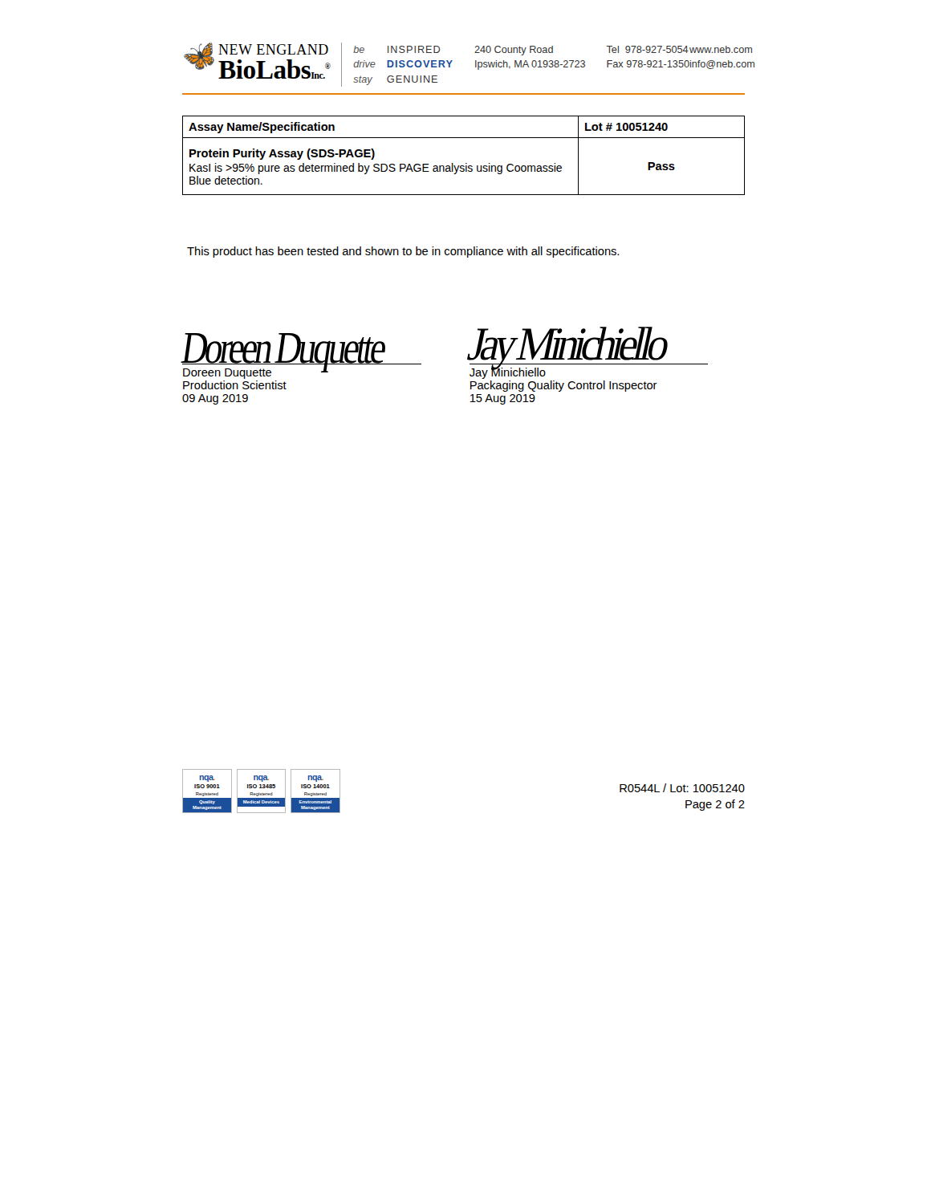🦋NEW ENGLAND
BioLabsInc.®
be INSPIRED
drive DISCOVERY
stay GENUINE
240 County Road
Ipswich, MA 01938-2723
Tel 978-927-5054
Fax 978-921-1350
www.neb.com
info@neb.com
| Assay Name/Specification | Lot # 10051240 |
| --- | --- |
| Protein Purity Assay (SDS-PAGE) KasI is >95% pure as determined by SDS PAGE analysis using Coomassie Blue detection. | Pass |
This product has been tested and shown to be in compliance with all specifications.
Doreen Duquette
Doreen Duquette
Production Scientist
09 Aug 2019
Jay Minichiello
Jay Minichiello
Packaging Quality Control Inspector
15 Aug 2019
nqa.
ISO 9001
Registered
Quality
Management
nqa.
ISO 13485
Registered
Medical Devices
nqa.
ISO 14001
Registered
Environmental
Management
R0544L / Lot: 10051240
Page 2 of 2